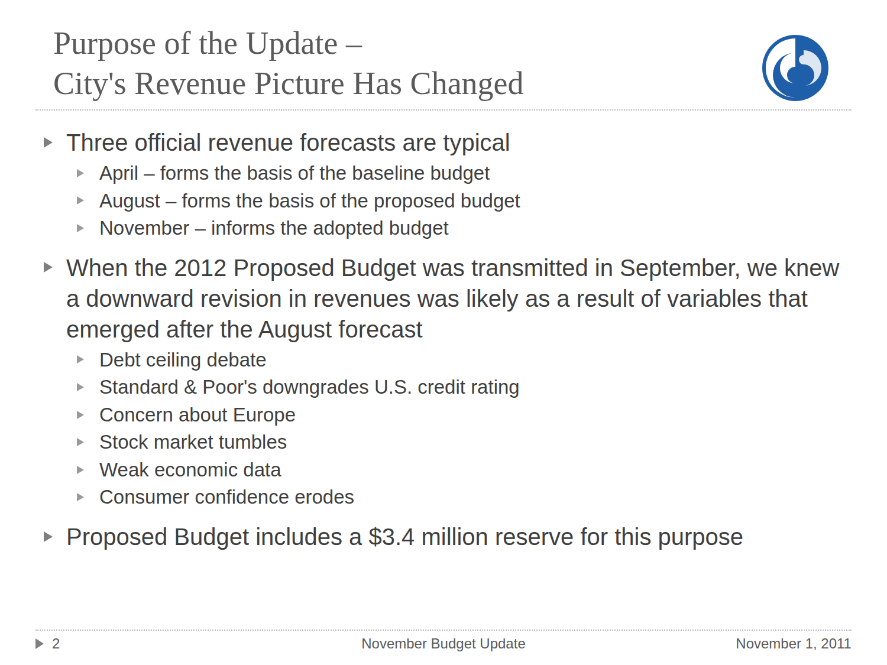Purpose of the Update –
City's Revenue Picture Has Changed
Three official revenue forecasts are typical
April – forms the basis of the baseline budget
August – forms the basis of the proposed budget
November – informs the adopted budget
When the 2012 Proposed Budget was transmitted in September, we knew a downward revision in revenues was likely as a result of variables that emerged after the August forecast
Debt ceiling debate
Standard & Poor's downgrades U.S. credit rating
Concern about Europe
Stock market tumbles
Weak economic data
Consumer confidence erodes
Proposed Budget includes a $3.4 million reserve for this purpose
2
November Budget Update
November 1, 2011